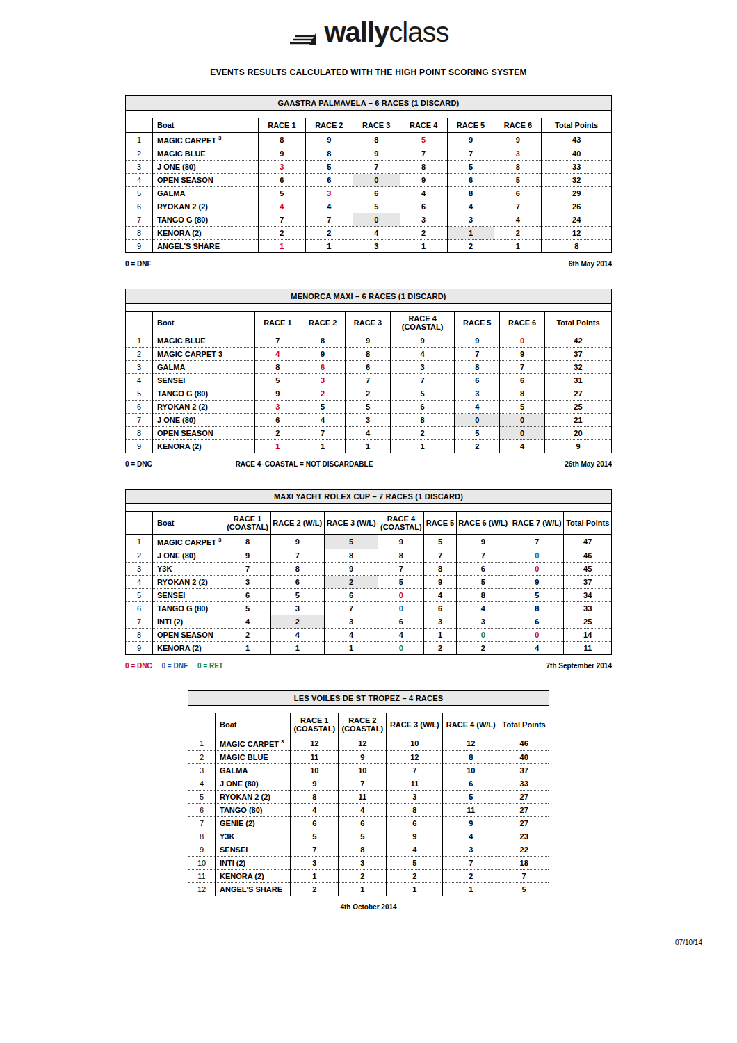wally class
EVENTS RESULTS CALCULATED WITH THE HIGH POINT SCORING SYSTEM
GAASTRA PALMAVELA – 6 RACES (1 DISCARD)
| | Boat | RACE 1 | RACE 2 | RACE 3 | RACE 4 | RACE 5 | RACE 6 | Total Points |
| --- | --- | --- | --- | --- | --- | --- | --- | --- |
| 1 | MAGIC CARPET 3 | 8 | 9 | 8 | 5 | 9 | 9 | 43 |
| 2 | MAGIC BLUE | 9 | 8 | 9 | 7 | 7 | 3 | 40 |
| 3 | J ONE (80) | 3 | 5 | 7 | 8 | 5 | 8 | 33 |
| 4 | OPEN SEASON | 6 | 6 | 0 | 9 | 6 | 5 | 32 |
| 5 | GALMA | 5 | 3 | 6 | 4 | 8 | 6 | 29 |
| 6 | RYOKAN 2 (2) | 4 | 4 | 5 | 6 | 4 | 7 | 26 |
| 7 | TANGO G (80) | 7 | 7 | 0 | 3 | 3 | 4 | 24 |
| 8 | KENORA (2) | 2 | 2 | 4 | 2 | 1 | 2 | 12 |
| 9 | ANGEL'S SHARE | 1 | 1 | 3 | 1 | 2 | 1 | 8 |
0 = DNF 6th May 2014
MENORCA MAXI – 6 RACES (1 DISCARD)
| | Boat | RACE 1 | RACE 2 | RACE 3 | RACE 4 (COASTAL) | RACE 5 | RACE 6 | Total Points |
| --- | --- | --- | --- | --- | --- | --- | --- | --- |
| 1 | MAGIC BLUE | 7 | 8 | 9 | 9 | 9 | 0 | 42 |
| 2 | MAGIC CARPET 3 | 4 | 9 | 8 | 4 | 7 | 9 | 37 |
| 3 | GALMA | 8 | 6 | 6 | 3 | 8 | 7 | 32 |
| 4 | SENSEI | 5 | 3 | 7 | 7 | 6 | 6 | 31 |
| 5 | TANGO G (80) | 9 | 2 | 2 | 5 | 3 | 8 | 27 |
| 6 | RYOKAN 2 (2) | 3 | 5 | 5 | 6 | 4 | 5 | 25 |
| 7 | J ONE (80) | 6 | 4 | 3 | 8 | 0 | 0 | 21 |
| 8 | OPEN SEASON | 2 | 7 | 4 | 2 | 5 | 0 | 20 |
| 9 | KENORA (2) | 1 | 1 | 1 | 1 | 2 | 4 | 9 |
0 = DNC RACE 4–COASTAL = NOT DISCARDABLE 26th May 2014
MAXI YACHT ROLEX CUP – 7 RACES (1 DISCARD)
| | Boat | RACE 1 (COASTAL) | RACE 2 (W/L) | RACE 3 (W/L) | RACE 4 (COASTAL) | RACE 5 | RACE 6 (W/L) | RACE 7 (W/L) | Total Points |
| --- | --- | --- | --- | --- | --- | --- | --- | --- | --- |
| 1 | MAGIC CARPET 3 | 8 | 9 | 5 | 9 | 5 | 9 | 7 | 47 |
| 2 | J ONE (80) | 9 | 7 | 8 | 8 | 7 | 7 | 0 | 46 |
| 3 | Y3K | 7 | 8 | 9 | 7 | 8 | 6 | 0 | 45 |
| 4 | RYOKAN 2 (2) | 3 | 6 | 2 | 5 | 9 | 5 | 9 | 37 |
| 5 | SENSEI | 6 | 5 | 6 | 0 | 4 | 8 | 5 | 34 |
| 6 | TANGO G (80) | 5 | 3 | 7 | 0 | 6 | 4 | 8 | 33 |
| 7 | INTI (2) | 4 | 2 | 3 | 6 | 3 | 3 | 6 | 25 |
| 8 | OPEN SEASON | 2 | 4 | 4 | 4 | 1 | 0 | 0 | 14 |
| 9 | KENORA (2) | 1 | 1 | 1 | 0 | 2 | 2 | 4 | 11 |
0 = DNC 0 = DNF 0 = RET 7th September 2014
LES VOILES DE ST TROPEZ – 4 RACES
| | Boat | RACE 1 (COASTAL) | RACE 2 (COASTAL) | RACE 3 (W/L) | RACE 4 (W/L) | Total Points |
| --- | --- | --- | --- | --- | --- | --- |
| 1 | MAGIC CARPET 3 | 12 | 12 | 10 | 12 | 46 |
| 2 | MAGIC BLUE | 11 | 9 | 12 | 8 | 40 |
| 3 | GALMA | 10 | 10 | 7 | 10 | 37 |
| 4 | J ONE (80) | 9 | 7 | 11 | 6 | 33 |
| 5 | RYOKAN 2 (2) | 8 | 11 | 3 | 5 | 27 |
| 6 | TANGO (80) | 4 | 4 | 8 | 11 | 27 |
| 7 | GENIE (2) | 6 | 6 | 6 | 9 | 27 |
| 8 | Y3K | 5 | 5 | 9 | 4 | 23 |
| 9 | SENSEI | 7 | 8 | 4 | 3 | 22 |
| 10 | INTI (2) | 3 | 3 | 5 | 7 | 18 |
| 11 | KENORA (2) | 1 | 2 | 2 | 2 | 7 |
| 12 | ANGEL'S SHARE | 2 | 1 | 1 | 1 | 5 |
4th October 2014
07/10/14